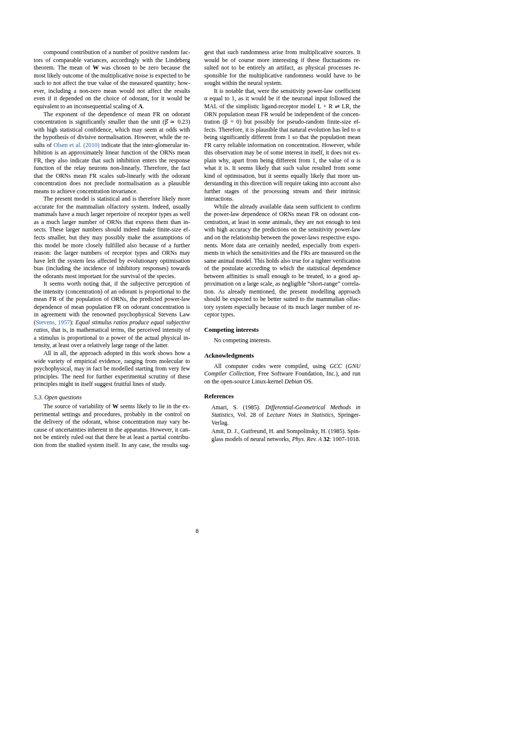compound contribution of a number of positive random factors of comparable variances, accordingly with the Lindeberg theorem. The mean of W was chosen to be zero because the most likely outcome of the multiplicative noise is expected to be such to not affect the true value of the measured quantity; however, including a non-zero mean would not affect the results even if it depended on the choice of odorant, for it would be equivalent to an inconsequential scaling of A.
The exponent of the dependence of mean FR on odorant concentration is significantly smaller than the unit (β̂ ≃ 0.23) with high statistical confidence, which may seem at odds with the hypothesis of divisive normalisation. However, while the results of Olsen et al. (2010) indicate that the inter-glomerular inhibition is an approximately linear function of the ORNs mean FR, they also indicate that such inhibition enters the response function of the relay neurons non-linearly. Therefore, the fact that the ORNs mean FR scales sub-linearly with the odorant concentration does not preclude normalisation as a plausible means to achieve concentration invariance.
The present model is statistical and is therefore likely more accurate for the mammalian olfactory system. Indeed, usually mammals have a much larger repertoire of receptor types as well as a much larger number of ORNs that express them than insects. These larger numbers should indeed make finite-size effects smaller, but they may possibly make the assumptions of this model be more closely fulfilled also because of a further reason: the larger numbers of receptor types and ORNs may have left the system less affected by evolutionary optimisation bias (including the incidence of inhibitory responses) towards the odorants most important for the survival of the species.
It seems worth noting that, if the subjective perception of the intensity (concentration) of an odorant is proportional to the mean FR of the population of ORNs, the predicted power-law dependence of mean population FR on odorant concentration is in agreement with the renowned psychophysical Stevens Law (Stevens, 1957): Equal stimulus ratios produce equal subjective ratios, that is, in mathematical terms, the perceived intensity of a stimulus is proportional to a power of the actual physical intensity, at least over a relatively large range of the latter.
All in all, the approach adopted in this work shows how a wide variety of empirical evidence, ranging from molecular to psychophysical, may in fact be modelled starting from very few principles. The need for further experimental scrutiny of these principles might in itself suggest fruitful lines of study.
5.3. Open questions
The source of variability of W seems likely to lie in the experimental settings and procedures, probably in the control on the delivery of the odorant, whose concentration may vary because of uncertainties inherent in the apparatus. However, it cannot be entirely ruled out that there be at least a partial contribution from the studied system itself. In any case, the results suggest that such randomness arise from multiplicative sources. It would be of course more interesting if these fluctuations resulted not to be entirely an artifact, as physical processes responsible for the multiplicative randomness would have to be sought within the neural system.
It is notable that, were the sensitivity power-law coefficient α equal to 1, as it would be if the neuronal input followed the MAL of the simplistic ligand-receptor model L + R ⇌ LR, the ORN population mean FR would be independent of the concentration (β = 0) but possibly for pseudo-random finite-size effects. Therefore, it is plausible that natural evolution has led to α being significantly different from 1 so that the population mean FR carry reliable information on concentration. However, while this observation may be of some interest in itself, it does not explain why, apart from being different from 1, the value of α is what it is. It seems likely that such value resulted from some kind of optimisation, but it seems equally likely that more understanding in this direction will require taking into account also further stages of the processing stream and their intrinsic interactions.
While the already available data seem sufficient to confirm the power-law dependence of ORNs mean FR on odorant concentration, at least in some animals, they are not enough to test with high accuracy the predictions on the sensitivity power-law and on the relationship between the power-laws respective exponents. More data are certainly needed, especially from experiments in which the sensitivities and the FRs are measured on the same animal model. This holds also true for a tighter verification of the postulate according to which the statistical dependence between affinities is small enough to be treated, to a good approximation on a large scale, as negligible “short-range” correlation. As already mentioned, the present modelling approach should be expected to be better suited to the mammalian olfactory system especially because of its much larger number of receptor types.
Competing interests
No competing interests.
Acknowledgments
All computer codes were compiled, using GCC (GNU Compiler Collection, Free Software Foundation, Inc.), and run on the open-source Linux-kernel Debian OS.
References
Amari, S. (1985). Differential-Geometrical Methods in Statistics, Vol. 28 of Lecture Notes in Statistics, Springer-Verlag.
Amit, D. J., Gutfreund, H. and Sompolinsky, H. (1985). Spin-glass models of neural networks, Phys. Rev. A 32: 1007-1018.
8